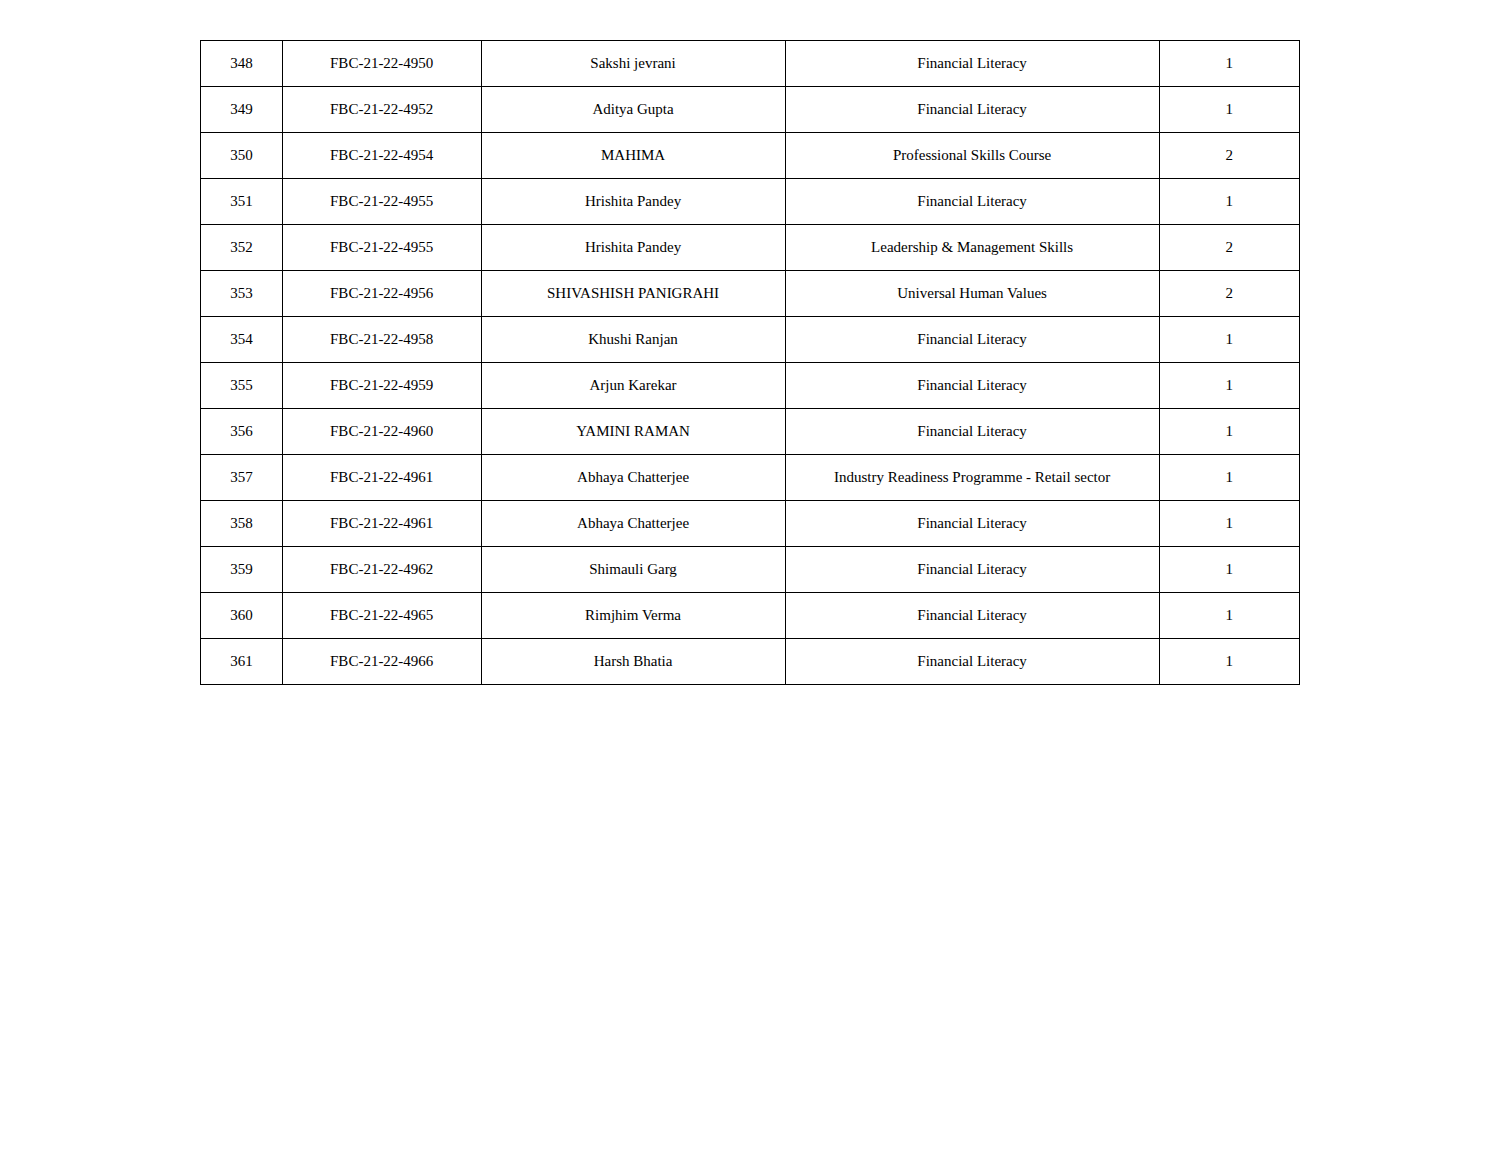| 348 | FBC-21-22-4950 | Sakshi jevrani | Financial Literacy | 1 |
| 349 | FBC-21-22-4952 | Aditya Gupta | Financial Literacy | 1 |
| 350 | FBC-21-22-4954 | MAHIMA | Professional Skills Course | 2 |
| 351 | FBC-21-22-4955 | Hrishita Pandey | Financial Literacy | 1 |
| 352 | FBC-21-22-4955 | Hrishita Pandey | Leadership & Management Skills | 2 |
| 353 | FBC-21-22-4956 | SHIVASHISH PANIGRAHI | Universal Human Values | 2 |
| 354 | FBC-21-22-4958 | Khushi Ranjan | Financial Literacy | 1 |
| 355 | FBC-21-22-4959 | Arjun Karekar | Financial Literacy | 1 |
| 356 | FBC-21-22-4960 | YAMINI RAMAN | Financial Literacy | 1 |
| 357 | FBC-21-22-4961 | Abhaya Chatterjee | Industry Readiness Programme - Retail sector | 1 |
| 358 | FBC-21-22-4961 | Abhaya Chatterjee | Financial Literacy | 1 |
| 359 | FBC-21-22-4962 | Shimauli Garg | Financial Literacy | 1 |
| 360 | FBC-21-22-4965 | Rimjhim Verma | Financial Literacy | 1 |
| 361 | FBC-21-22-4966 | Harsh Bhatia | Financial Literacy | 1 |